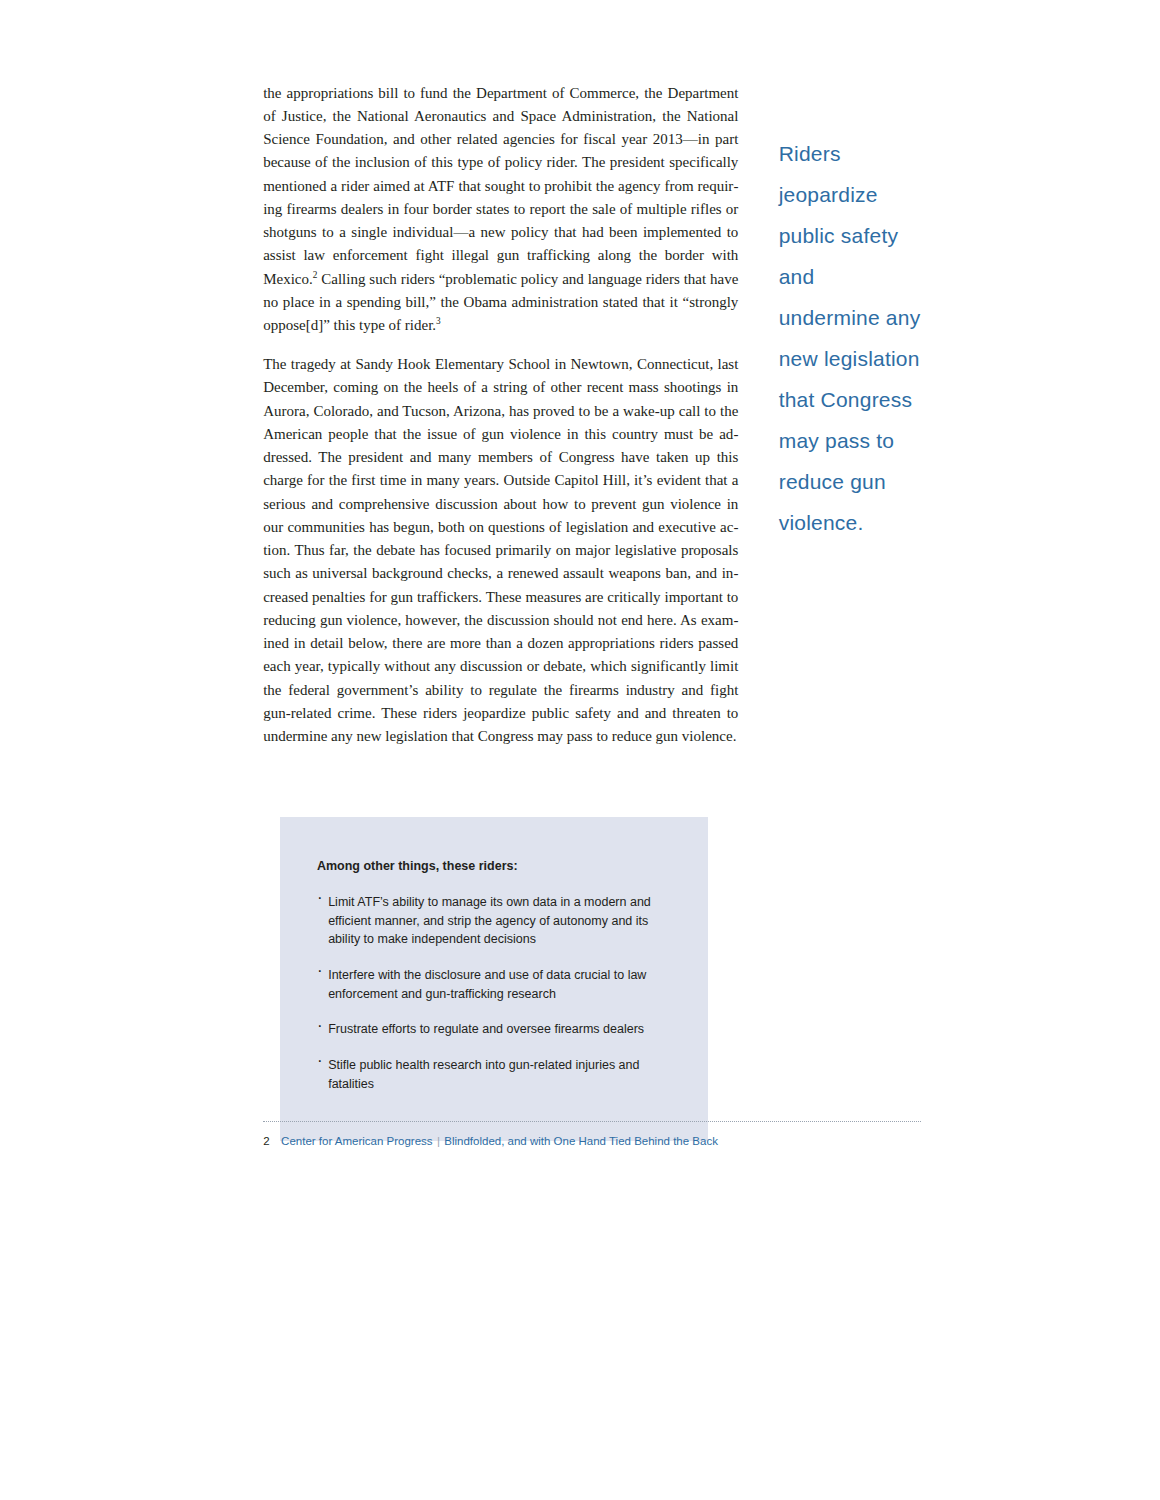the appropriations bill to fund the Department of Commerce, the Department of Justice, the National Aeronautics and Space Administration, the National Science Foundation, and other related agencies for fiscal year 2013—in part because of the inclusion of this type of policy rider. The president specifically mentioned a rider aimed at ATF that sought to prohibit the agency from requiring firearms dealers in four border states to report the sale of multiple rifles or shotguns to a single individual—a new policy that had been implemented to assist law enforcement fight illegal gun trafficking along the border with Mexico.2 Calling such riders “problematic policy and language riders that have no place in a spending bill,” the Obama administration stated that it “strongly oppose[d]” this type of rider.3
The tragedy at Sandy Hook Elementary School in Newtown, Connecticut, last December, coming on the heels of a string of other recent mass shootings in Aurora, Colorado, and Tucson, Arizona, has proved to be a wake-up call to the American people that the issue of gun violence in this country must be addressed. The president and many members of Congress have taken up this charge for the first time in many years. Outside Capitol Hill, it’s evident that a serious and comprehensive discussion about how to prevent gun violence in our communities has begun, both on questions of legislation and executive action. Thus far, the debate has focused primarily on major legislative proposals such as universal background checks, a renewed assault weapons ban, and increased penalties for gun traffickers. These measures are critically important to reducing gun violence, however, the discussion should not end here. As examined in detail below, there are more than a dozen appropriations riders passed each year, typically without any discussion or debate, which significantly limit the federal government’s ability to regulate the firearms industry and fight gun-related crime. These riders jeopardize public safety and and threaten to undermine any new legislation that Congress may pass to reduce gun violence.
Riders jeopardize public safety and undermine any new legislation that Congress may pass to reduce gun violence.
Among other things, these riders:
Limit ATF’s ability to manage its own data in a modern and efficient manner, and strip the agency of autonomy and its ability to make independent decisions
Interfere with the disclosure and use of data crucial to law enforcement and gun-trafficking research
Frustrate efforts to regulate and oversee firearms dealers
Stifle public health research into gun-related injuries and fatalities
2 Center for American Progress | Blindfolded, and with One Hand Tied Behind the Back